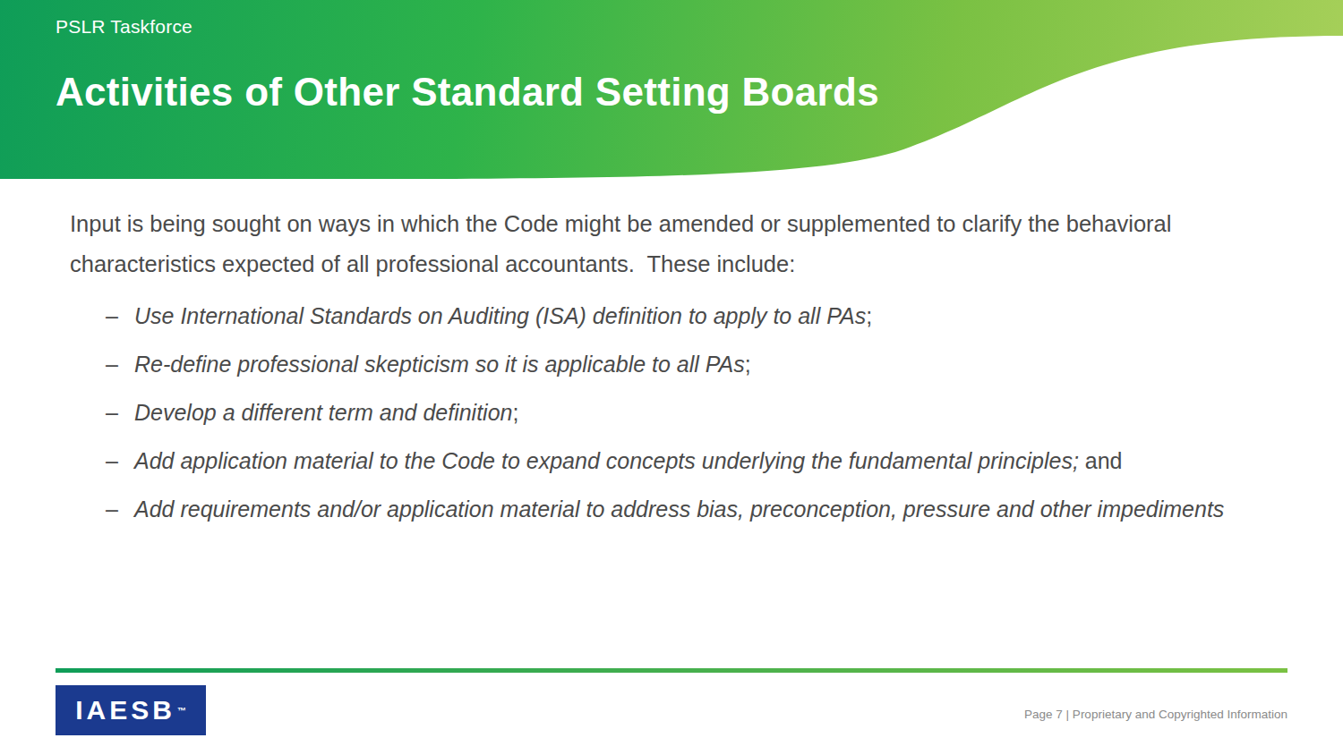PSLR Taskforce
Activities of Other Standard Setting Boards
Input is being sought on ways in which the Code might be amended or supplemented to clarify the behavioral characteristics expected of all professional accountants. These include:
Use International Standards on Auditing (ISA) definition to apply to all PAs;
Re-define professional skepticism so it is applicable to all PAs;
Develop a different term and definition;
Add application material to the Code to expand concepts underlying the fundamental principles; and
Add requirements and/or application material to address bias, preconception, pressure and other impediments
IAESB™
Page 7 | Proprietary and Copyrighted Information